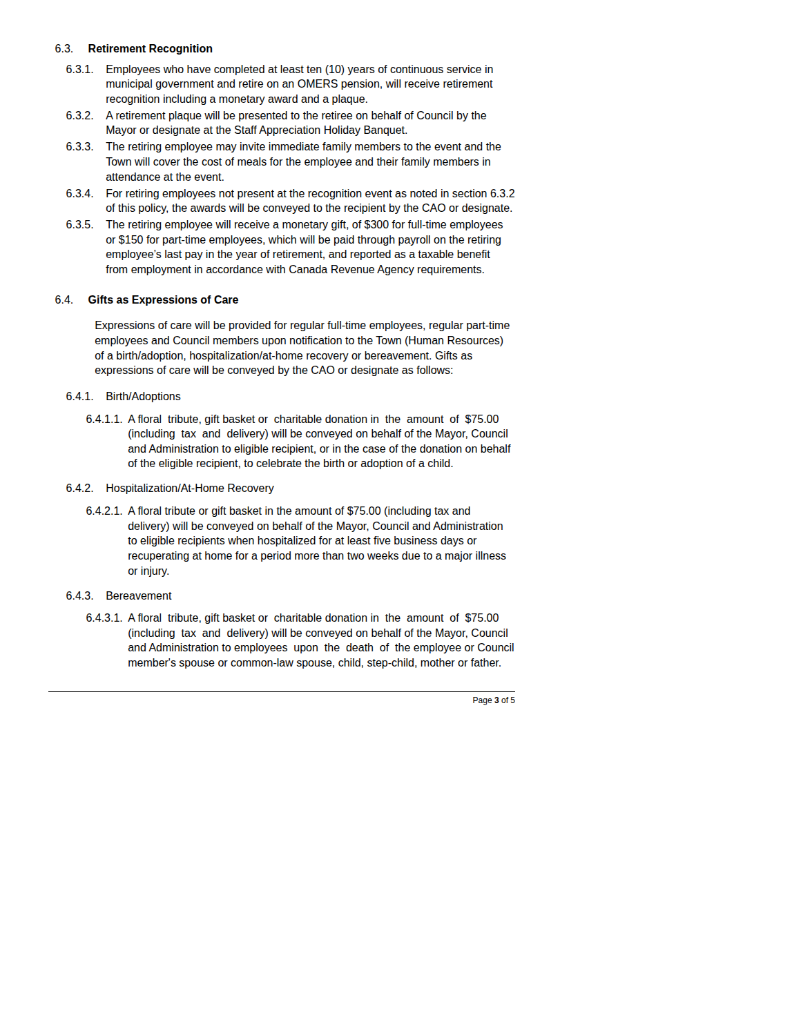6.3. Retirement Recognition
6.3.1. Employees who have completed at least ten (10) years of continuous service in municipal government and retire on an OMERS pension, will receive retirement recognition including a monetary award and a plaque.
6.3.2. A retirement plaque will be presented to the retiree on behalf of Council by the Mayor or designate at the Staff Appreciation Holiday Banquet.
6.3.3. The retiring employee may invite immediate family members to the event and the Town will cover the cost of meals for the employee and their family members in attendance at the event.
6.3.4. For retiring employees not present at the recognition event as noted in section 6.3.2 of this policy, the awards will be conveyed to the recipient by the CAO or designate.
6.3.5. The retiring employee will receive a monetary gift, of $300 for full-time employees or $150 for part-time employees, which will be paid through payroll on the retiring employee’s last pay in the year of retirement, and reported as a taxable benefit from employment in accordance with Canada Revenue Agency requirements.
6.4. Gifts as Expressions of Care
Expressions of care will be provided for regular full-time employees, regular part-time employees and Council members upon notification to the Town (Human Resources) of a birth/adoption, hospitalization/at-home recovery or bereavement. Gifts as expressions of care will be conveyed by the CAO or designate as follows:
6.4.1. Birth/Adoptions
6.4.1.1. A floral tribute, gift basket or charitable donation in the amount of $75.00 (including tax and delivery) will be conveyed on behalf of the Mayor, Council and Administration to eligible recipient, or in the case of the donation on behalf of the eligible recipient, to celebrate the birth or adoption of a child.
6.4.2. Hospitalization/At-Home Recovery
6.4.2.1. A floral tribute or gift basket in the amount of $75.00 (including tax and delivery) will be conveyed on behalf of the Mayor, Council and Administration to eligible recipients when hospitalized for at least five business days or recuperating at home for a period more than two weeks due to a major illness or injury.
6.4.3. Bereavement
6.4.3.1. A floral tribute, gift basket or charitable donation in the amount of $75.00 (including tax and delivery) will be conveyed on behalf of the Mayor, Council and Administration to employees upon the death of the employee or Council member's spouse or common-law spouse, child, step-child, mother or father.
Page 3 of 5